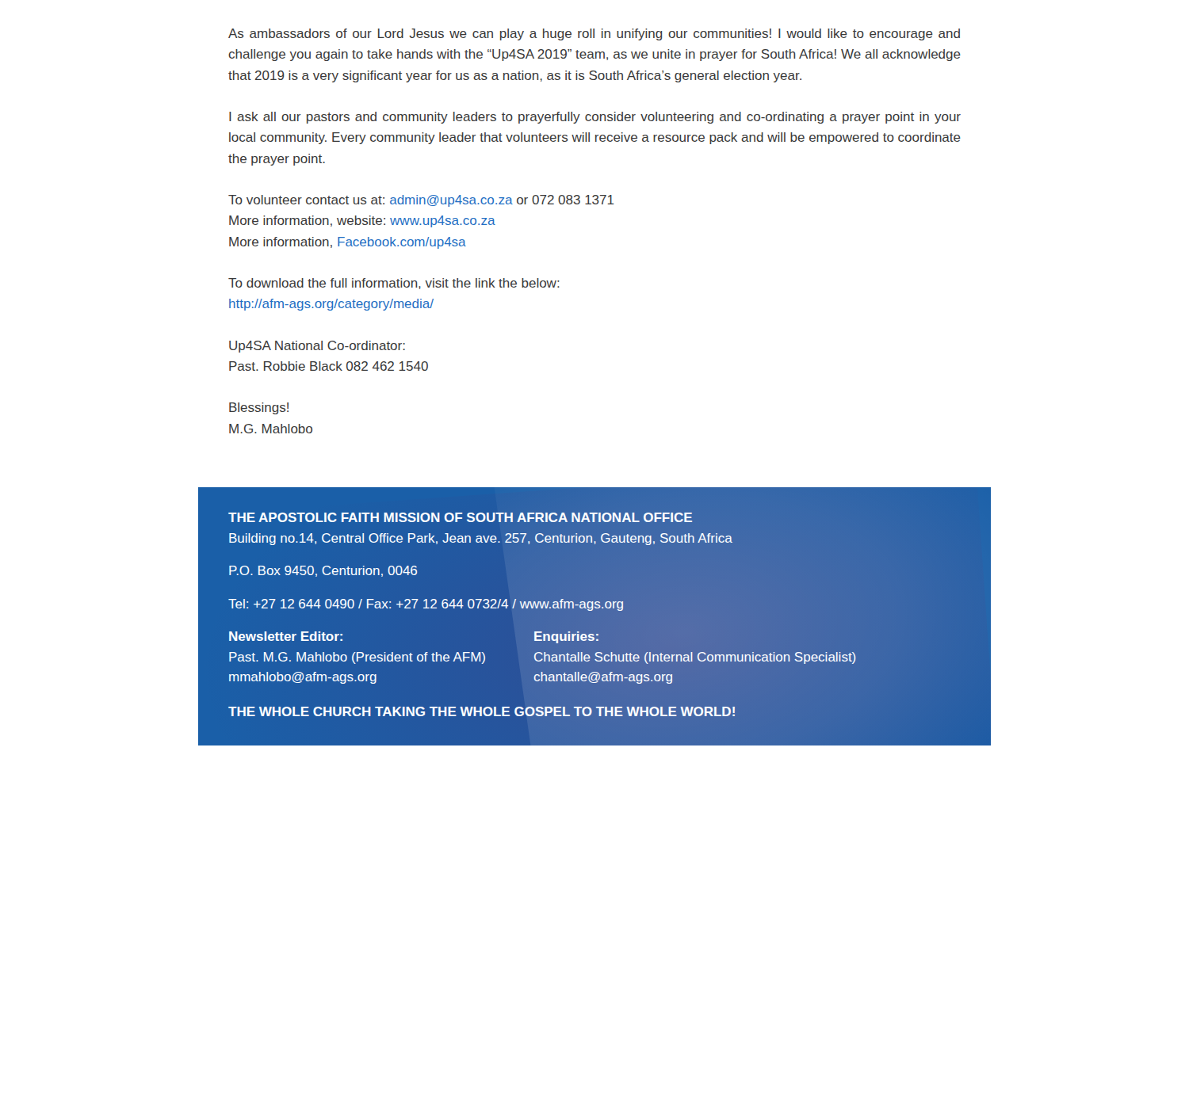As ambassadors of our Lord Jesus we can play a huge roll in unifying our communities! I would like to encourage and challenge you again to take hands with the “Up4SA 2019” team, as we unite in prayer for South Africa! We all acknowledge that 2019 is a very significant year for us as a nation, as it is South Africa’s general election year.
I ask all our pastors and community leaders to prayerfully consider volunteering and co-ordinating a prayer point in your local community. Every community leader that volunteers will receive a resource pack and will be empowered to coordinate the prayer point.
To volunteer contact us at: admin@up4sa.co.za or 072 083 1371
More information, website: www.up4sa.co.za
More information, Facebook.com/up4sa
To download the full information, visit the link the below:
http://afm-ags.org/category/media/
Up4SA National Co-ordinator:
Past. Robbie Black 082 462 1540
Blessings!
M.G. Mahlobo
THE APOSTOLIC FAITH MISSION OF SOUTH AFRICA NATIONAL OFFICE
Building no.14, Central Office Park, Jean ave. 257, Centurion, Gauteng, South Africa
P.O. Box 9450, Centurion, 0046
Tel: +27 12 644 0490 / Fax: +27 12 644 0732/4 / www.afm-ags.org
Newsletter Editor:
Past. M.G. Mahlobo (President of the AFM)
mmahlobo@afm-ags.org
Enquiries:
Chantalle Schutte (Internal Communication Specialist)
chantalle@afm-ags.org
THE WHOLE CHURCH TAKING THE WHOLE GOSPEL TO THE WHOLE WORLD!